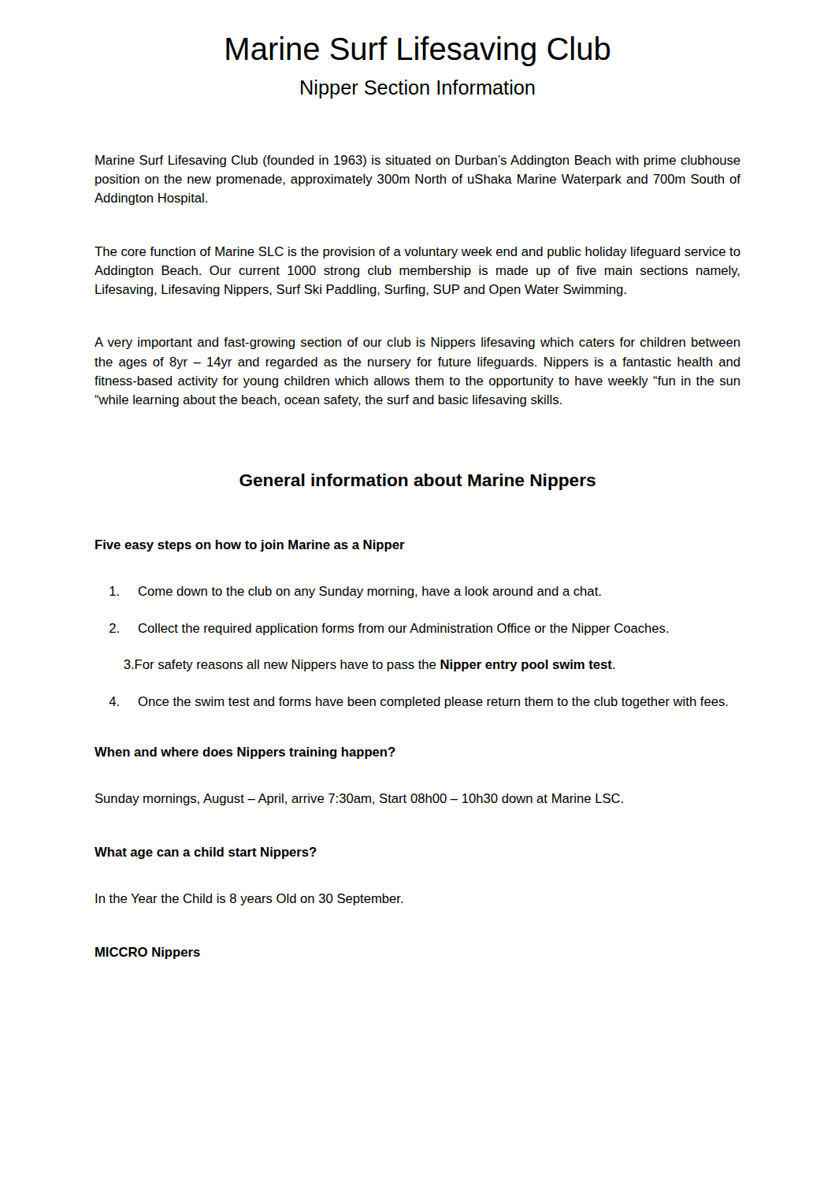Marine Surf Lifesaving Club
Nipper Section Information
Marine Surf Lifesaving Club (founded in 1963) is situated on Durban’s Addington Beach with prime clubhouse position on the new promenade, approximately 300m North of uShaka Marine Waterpark and 700m South of Addington Hospital.
The core function of Marine SLC is the provision of a voluntary week end and public holiday lifeguard service to Addington Beach. Our current 1000 strong club membership is made up of five main sections namely, Lifesaving, Lifesaving Nippers, Surf Ski Paddling, Surfing, SUP and Open Water Swimming.
A very important and fast-growing section of our club is Nippers lifesaving which caters for children between the ages of 8yr – 14yr and regarded as the nursery for future lifeguards. Nippers is a fantastic health and fitness-based activity for young children which allows them to the opportunity to have weekly “fun in the sun “while learning about the beach, ocean safety, the surf and basic lifesaving skills.
General information about Marine Nippers
Five easy steps on how to join Marine as a Nipper
Come down to the club on any Sunday morning, have a look around and a chat.
Collect the required application forms from our Administration Office or the Nipper Coaches.
3.For safety reasons all new Nippers have to pass the Nipper entry pool swim test.
Once the swim test and forms have been completed please return them to the club together with fees.
When and where does Nippers training happen?
Sunday mornings, August – April, arrive 7:30am, Start 08h00 – 10h30 down at Marine LSC.
What age can a child start Nippers?
In the Year the Child is 8 years Old on 30 September.
MICCRO Nippers